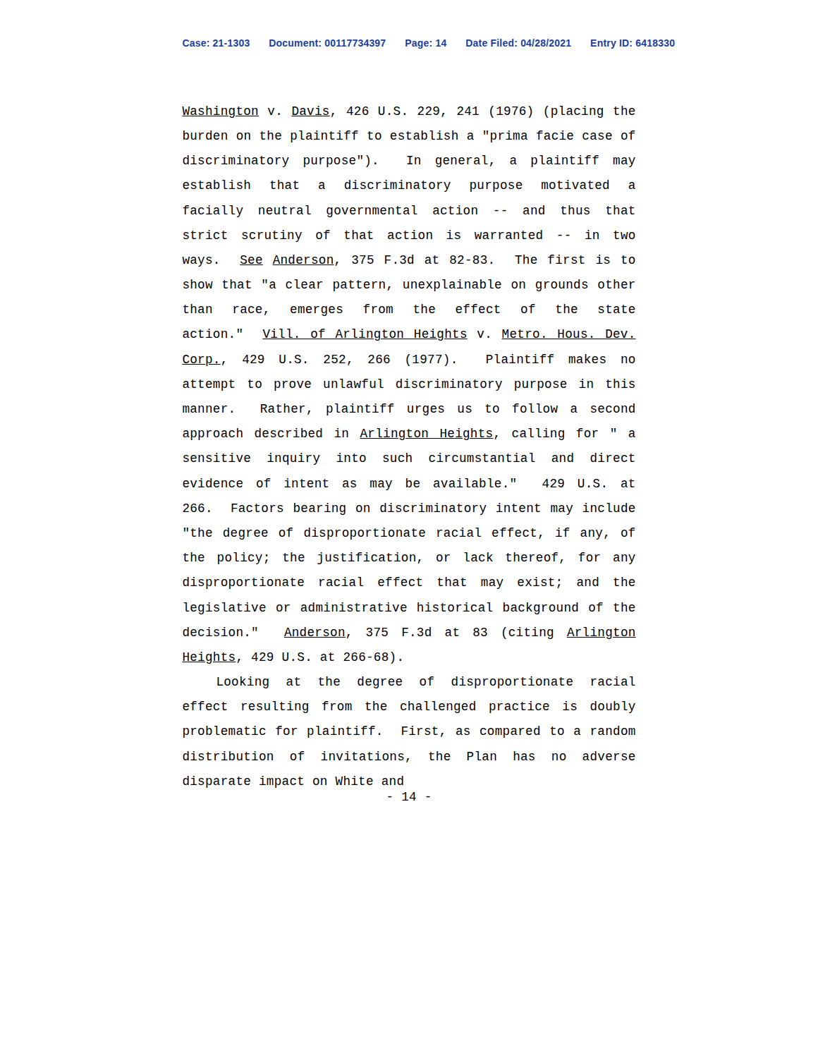Case: 21-1303 Document: 00117734397 Page: 14 Date Filed: 04/28/2021 Entry ID: 6418330
Washington v. Davis, 426 U.S. 229, 241 (1976) (placing the burden on the plaintiff to establish a "prima facie case of discriminatory purpose"). In general, a plaintiff may establish that a discriminatory purpose motivated a facially neutral governmental action -- and thus that strict scrutiny of that action is warranted -- in two ways. See Anderson, 375 F.3d at 82-83. The first is to show that "a clear pattern, unexplainable on grounds other than race, emerges from the effect of the state action." Vill. of Arlington Heights v. Metro. Hous. Dev. Corp., 429 U.S. 252, 266 (1977). Plaintiff makes no attempt to prove unlawful discriminatory purpose in this manner. Rather, plaintiff urges us to follow a second approach described in Arlington Heights, calling for " a sensitive inquiry into such circumstantial and direct evidence of intent as may be available." 429 U.S. at 266. Factors bearing on discriminatory intent may include "the degree of disproportionate racial effect, if any, of the policy; the justification, or lack thereof, for any disproportionate racial effect that may exist; and the legislative or administrative historical background of the decision." Anderson, 375 F.3d at 83 (citing Arlington Heights, 429 U.S. at 266-68).
Looking at the degree of disproportionate racial effect resulting from the challenged practice is doubly problematic for plaintiff. First, as compared to a random distribution of invitations, the Plan has no adverse disparate impact on White and
- 14 -